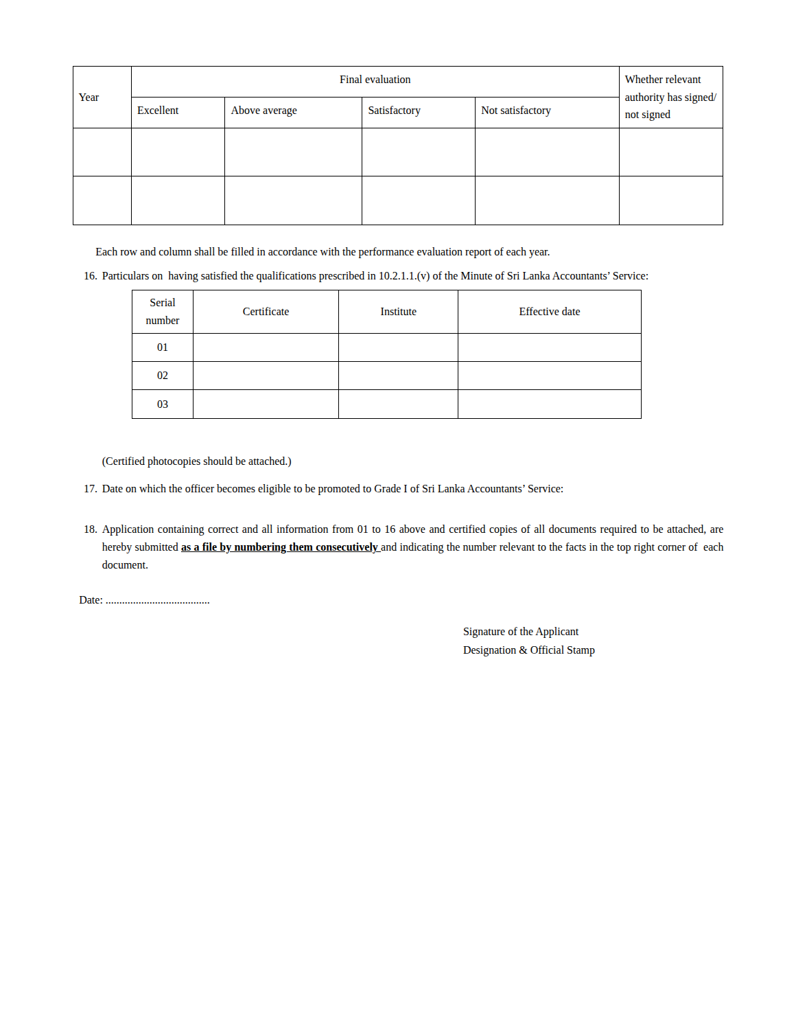| Year | Final evaluation | Whether relevant authority has signed/ not signed |
| Excellent | Above average | Satisfactory | Not satisfactory |
Each row and column shall be filled in accordance with the performance evaluation report of each year.
16. Particulars on having satisfied the qualifications prescribed in 10.2.1.1.(v) of the Minute of Sri Lanka Accountants’ Service:
| Serial number | Certificate | Institute | Effective date |
| --- | --- | --- | --- |
| 01 | | | |
| 02 | | | |
| 03 | | | |
(Certified photocopies should be attached.)
17. Date on which the officer becomes eligible to be promoted to Grade I of Sri Lanka Accountants’ Service:
18. Application containing correct and all information from 01 to 16 above and certified copies of all documents required to be attached, are hereby submitted as a file by numbering them consecutively and indicating the number relevant to the facts in the top right corner of each document.
Date: ......................................
Signature of the Applicant
Designation & Official Stamp